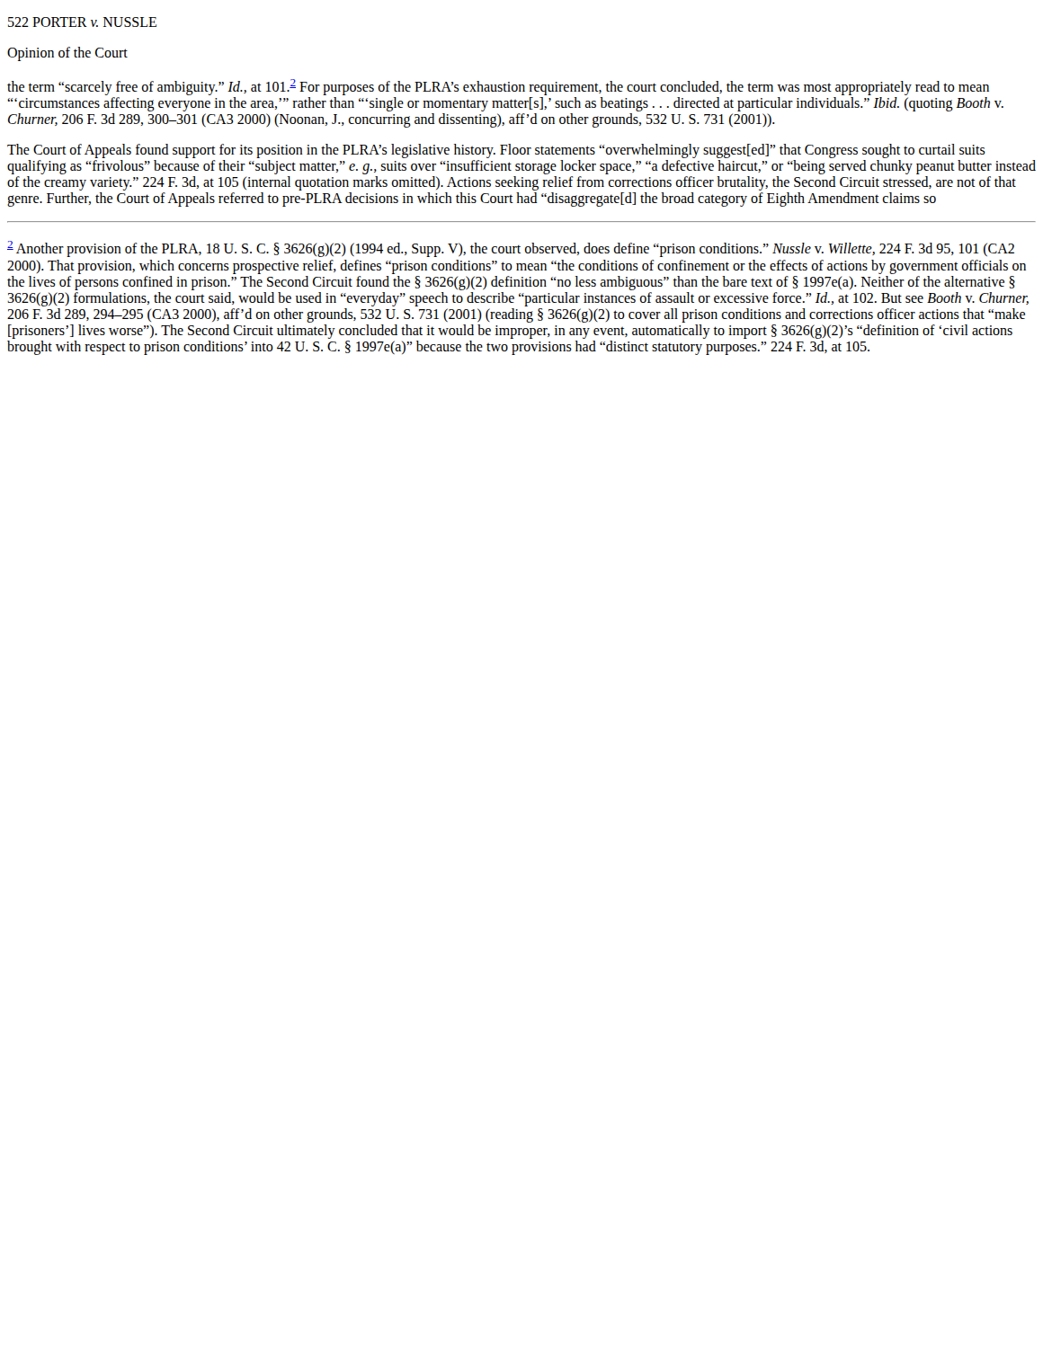522 PORTER v. NUSSLE
Opinion of the Court
the term “scarcely free of ambiguity.” Id., at 101.2 For purposes of the PLRA’s exhaustion requirement, the court concluded, the term was most appropriately read to mean “‘circumstances affecting everyone in the area,’” rather than “‘single or momentary matter[s],’ such as beatings . . . directed at particular individuals.” Ibid. (quoting Booth v. Churner, 206 F. 3d 289, 300–301 (CA3 2000) (Noonan, J., concurring and dissenting), aff’d on other grounds, 532 U. S. 731 (2001)).
The Court of Appeals found support for its position in the PLRA’s legislative history. Floor statements “overwhelmingly suggest[ed]” that Congress sought to curtail suits qualifying as “frivolous” because of their “subject matter,” e. g., suits over “insufficient storage locker space,” “a defective haircut,” or “being served chunky peanut butter instead of the creamy variety.” 224 F. 3d, at 105 (internal quotation marks omitted). Actions seeking relief from corrections officer brutality, the Second Circuit stressed, are not of that genre. Further, the Court of Appeals referred to pre-PLRA decisions in which this Court had “disaggregate[d] the broad category of Eighth Amendment claims so
2 Another provision of the PLRA, 18 U. S. C. § 3626(g)(2) (1994 ed., Supp. V), the court observed, does define “prison conditions.” Nussle v. Willette, 224 F. 3d 95, 101 (CA2 2000). That provision, which concerns prospective relief, defines “prison conditions” to mean “the conditions of confinement or the effects of actions by government officials on the lives of persons confined in prison.” The Second Circuit found the § 3626(g)(2) definition “no less ambiguous” than the bare text of § 1997e(a). Neither of the alternative § 3626(g)(2) formulations, the court said, would be used in “everyday” speech to describe “particular instances of assault or excessive force.” Id., at 102. But see Booth v. Churner, 206 F. 3d 289, 294–295 (CA3 2000), aff’d on other grounds, 532 U. S. 731 (2001) (reading § 3626(g)(2) to cover all prison conditions and corrections officer actions that “make [prisoners’] lives worse”). The Second Circuit ultimately concluded that it would be improper, in any event, automatically to import § 3626(g)(2)’s “definition of ‘civil actions brought with respect to prison conditions’ into 42 U. S. C. § 1997e(a)” because the two provisions had “distinct statutory purposes.” 224 F. 3d, at 105.